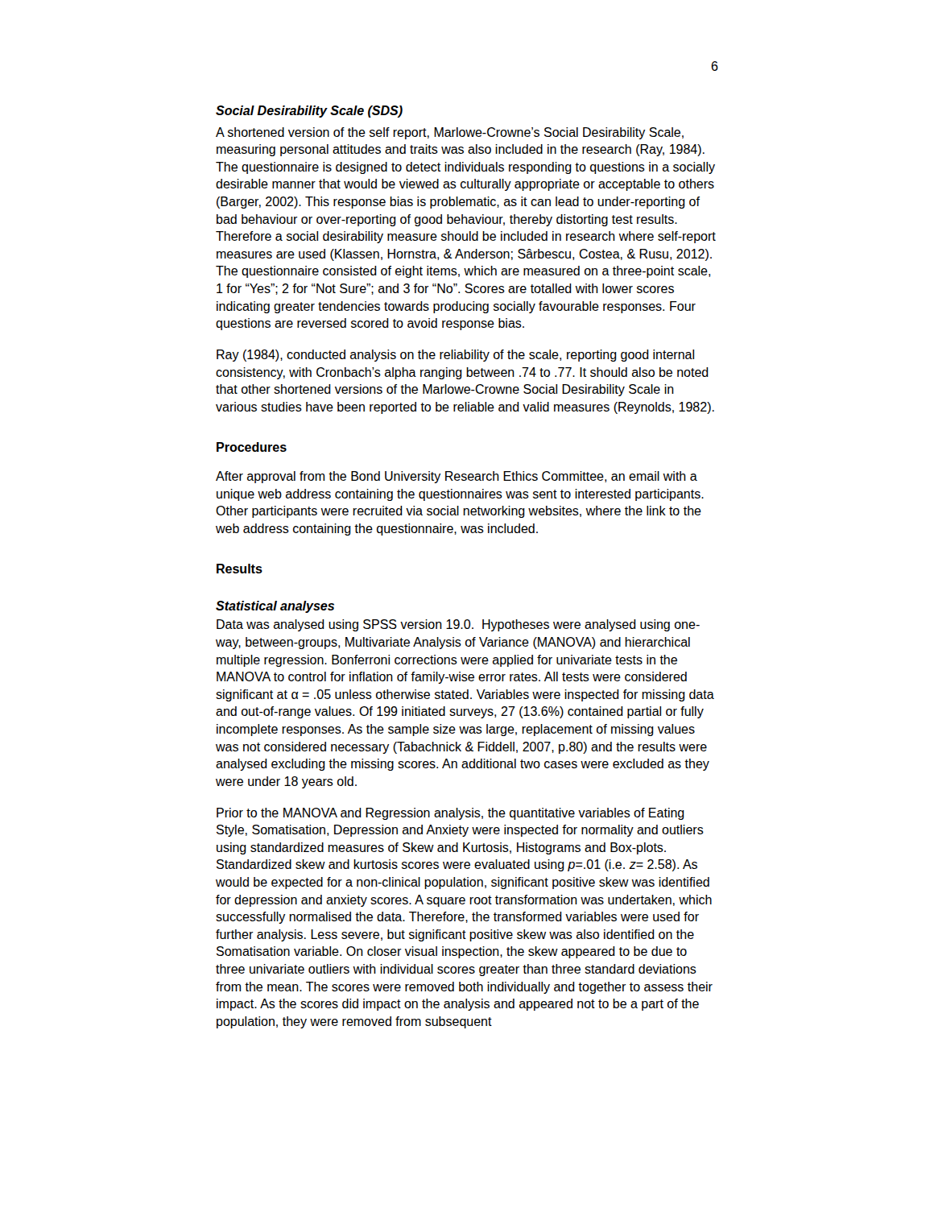6
Social Desirability Scale (SDS)
A shortened version of the self report, Marlowe-Crowne’s Social Desirability Scale, measuring personal attitudes and traits was also included in the research (Ray, 1984). The questionnaire is designed to detect individuals responding to questions in a socially desirable manner that would be viewed as culturally appropriate or acceptable to others (Barger, 2002). This response bias is problematic, as it can lead to under-reporting of bad behaviour or over-reporting of good behaviour, thereby distorting test results. Therefore a social desirability measure should be included in research where self-report measures are used (Klassen, Hornstra, & Anderson; Sârbescu, Costea, & Rusu, 2012). The questionnaire consisted of eight items, which are measured on a three-point scale, 1 for “Yes”; 2 for “Not Sure”; and 3 for “No”. Scores are totalled with lower scores indicating greater tendencies towards producing socially favourable responses. Four questions are reversed scored to avoid response bias.
Ray (1984), conducted analysis on the reliability of the scale, reporting good internal consistency, with Cronbach’s alpha ranging between .74 to .77. It should also be noted that other shortened versions of the Marlowe-Crowne Social Desirability Scale in various studies have been reported to be reliable and valid measures (Reynolds, 1982).
Procedures
After approval from the Bond University Research Ethics Committee, an email with a unique web address containing the questionnaires was sent to interested participants. Other participants were recruited via social networking websites, where the link to the web address containing the questionnaire, was included.
Results
Statistical analyses
Data was analysed using SPSS version 19.0. Hypotheses were analysed using one-way, between-groups, Multivariate Analysis of Variance (MANOVA) and hierarchical multiple regression. Bonferroni corrections were applied for univariate tests in the MANOVA to control for inflation of family-wise error rates. All tests were considered significant at α = .05 unless otherwise stated. Variables were inspected for missing data and out-of-range values. Of 199 initiated surveys, 27 (13.6%) contained partial or fully incomplete responses. As the sample size was large, replacement of missing values was not considered necessary (Tabachnick & Fiddell, 2007, p.80) and the results were analysed excluding the missing scores. An additional two cases were excluded as they were under 18 years old.
Prior to the MANOVA and Regression analysis, the quantitative variables of Eating Style, Somatisation, Depression and Anxiety were inspected for normality and outliers using standardized measures of Skew and Kurtosis, Histograms and Box-plots. Standardized skew and kurtosis scores were evaluated using p=.01 (i.e. z= 2.58). As would be expected for a non-clinical population, significant positive skew was identified for depression and anxiety scores. A square root transformation was undertaken, which successfully normalised the data. Therefore, the transformed variables were used for further analysis. Less severe, but significant positive skew was also identified on the Somatisation variable. On closer visual inspection, the skew appeared to be due to three univariate outliers with individual scores greater than three standard deviations from the mean. The scores were removed both individually and together to assess their impact. As the scores did impact on the analysis and appeared not to be a part of the population, they were removed from subsequent